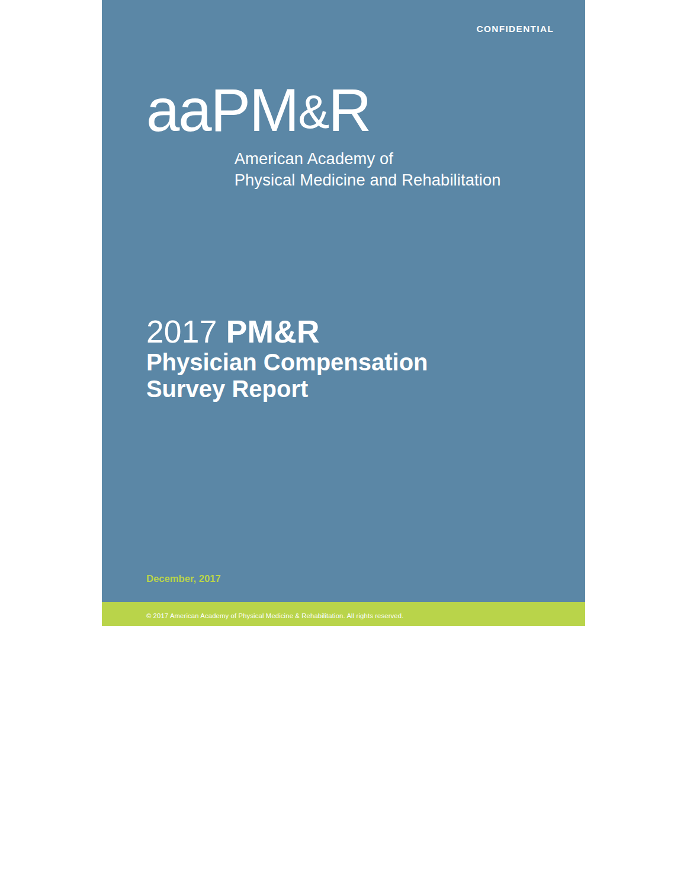CONFIDENTIAL
aaPM&R
American Academy of
Physical Medicine and Rehabilitation
2017 PM&R
Physician Compensation
Survey Report
December, 2017
© 2017 American Academy of Physical Medicine & Rehabilitation. All rights reserved.